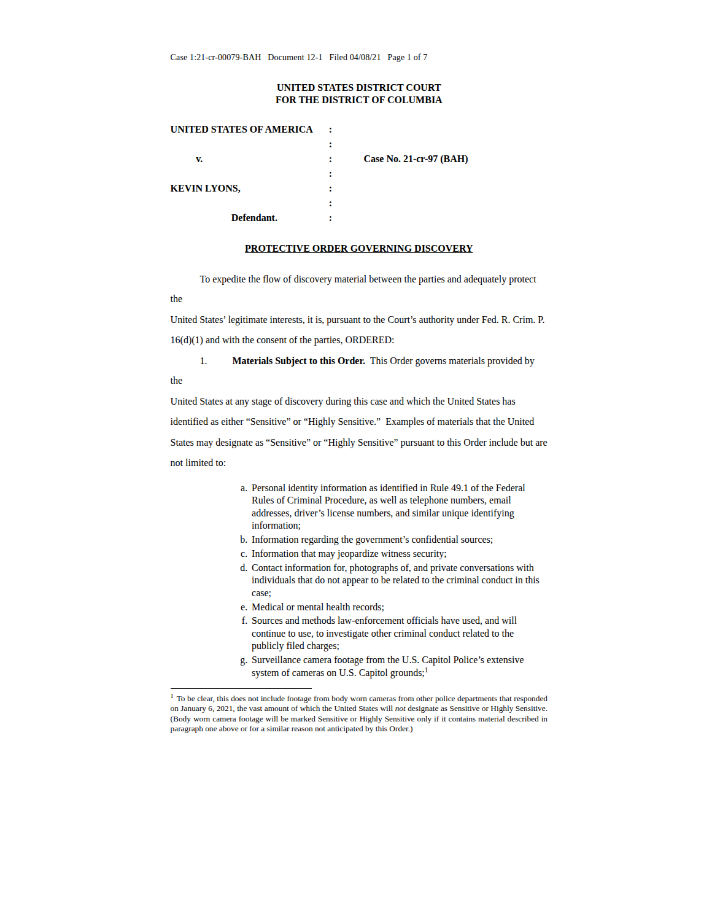Case 1:21-cr-00079-BAH Document 12-1 Filed 04/08/21 Page 1 of 7
UNITED STATES DISTRICT COURT
FOR THE DISTRICT OF COLUMBIA
| UNITED STATES OF AMERICA | : | |
| | : | |
| v. | : | Case No. 21-cr-97 (BAH) |
| | : | |
| KEVIN LYONS, | : | |
| | : | |
| Defendant. | : | |
PROTECTIVE ORDER GOVERNING DISCOVERY
To expedite the flow of discovery material between the parties and adequately protect the
United States’ legitimate interests, it is, pursuant to the Court’s authority under Fed. R. Crim. P.
16(d)(1) and with the consent of the parties, ORDERED:
1. Materials Subject to this Order. This Order governs materials provided by the
United States at any stage of discovery during this case and which the United States has
identified as either “Sensitive” or “Highly Sensitive.” Examples of materials that the United
States may designate as “Sensitive” or “Highly Sensitive” pursuant to this Order include but are
not limited to:
Personal identity information as identified in Rule 49.1 of the Federal Rules of Criminal Procedure, as well as telephone numbers, email addresses, driver’s license numbers, and similar unique identifying information;
Information regarding the government’s confidential sources;
Information that may jeopardize witness security;
Contact information for, photographs of, and private conversations with individuals that do not appear to be related to the criminal conduct in this case;
Medical or mental health records;
Sources and methods law-enforcement officials have used, and will continue to use, to investigate other criminal conduct related to the publicly filed charges;
Surveillance camera footage from the U.S. Capitol Police’s extensive system of cameras on U.S. Capitol grounds;1
1 To be clear, this does not include footage from body worn cameras from other police departments that responded on January 6, 2021, the vast amount of which the United States will not designate as Sensitive or Highly Sensitive. (Body worn camera footage will be marked Sensitive or Highly Sensitive only if it contains material described in paragraph one above or for a similar reason not anticipated by this Order.)